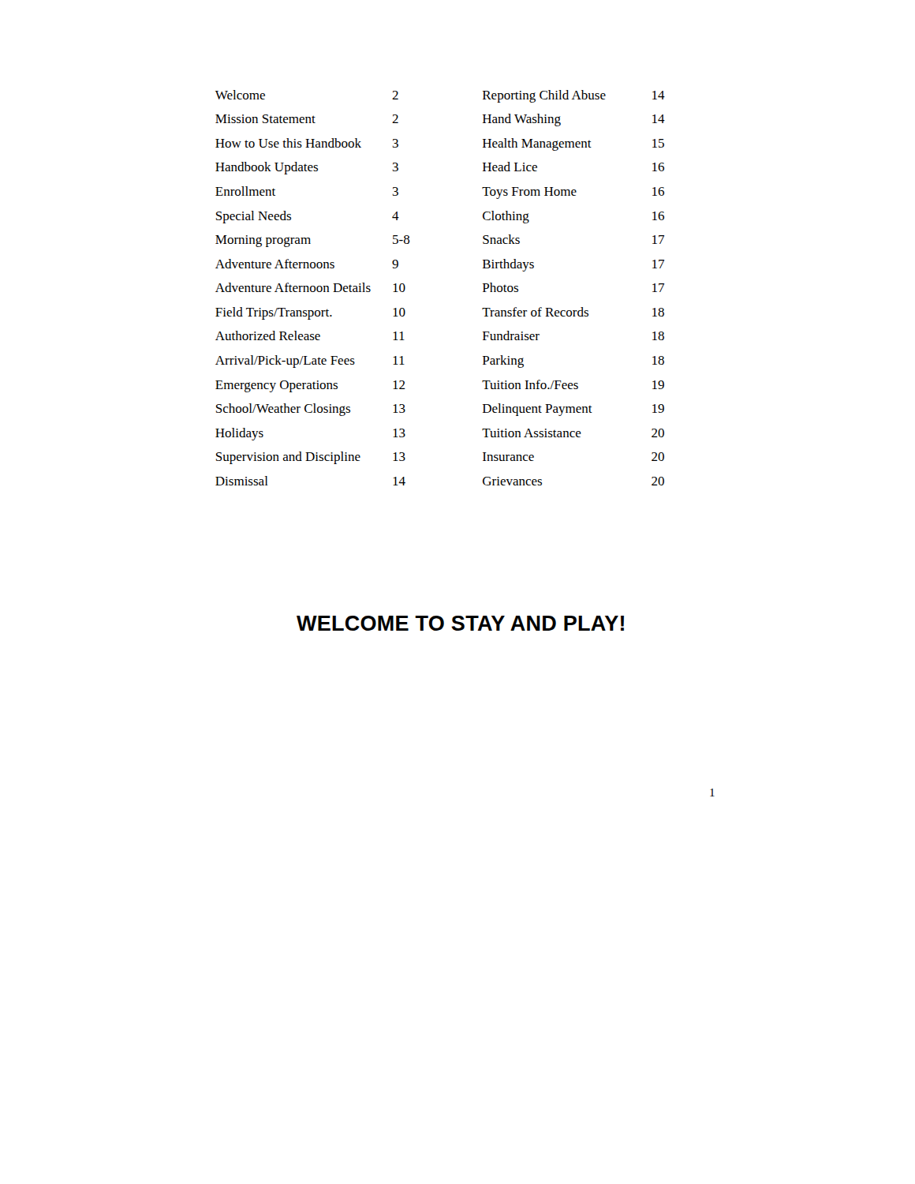| Welcome | 2 | | Reporting Child Abuse | 14 |
| Mission Statement | 2 | | Hand Washing | 14 |
| How to Use this Handbook | 3 | | Health Management | 15 |
| Handbook Updates | 3 | | Head Lice | 16 |
| Enrollment | 3 | | Toys From Home | 16 |
| Special Needs | 4 | | Clothing | 16 |
| Morning program | 5-8 | | Snacks | 17 |
| Adventure Afternoons | 9 | | Birthdays | 17 |
| Adventure Afternoon Details | 10 | | Photos | 17 |
| Field Trips/Transport. | 10 | | Transfer of Records | 18 |
| Authorized Release | 11 | | Fundraiser | 18 |
| Arrival/Pick-up/Late Fees | 11 | | Parking | 18 |
| Emergency Operations | 12 | | Tuition Info./Fees | 19 |
| School/Weather Closings | 13 | | Delinquent Payment | 19 |
| Holidays | 13 | | Tuition Assistance | 20 |
| Supervision and Discipline | 13 | | Insurance | 20 |
| Dismissal | 14 | | Grievances | 20 |
WELCOME TO STAY AND PLAY!
1